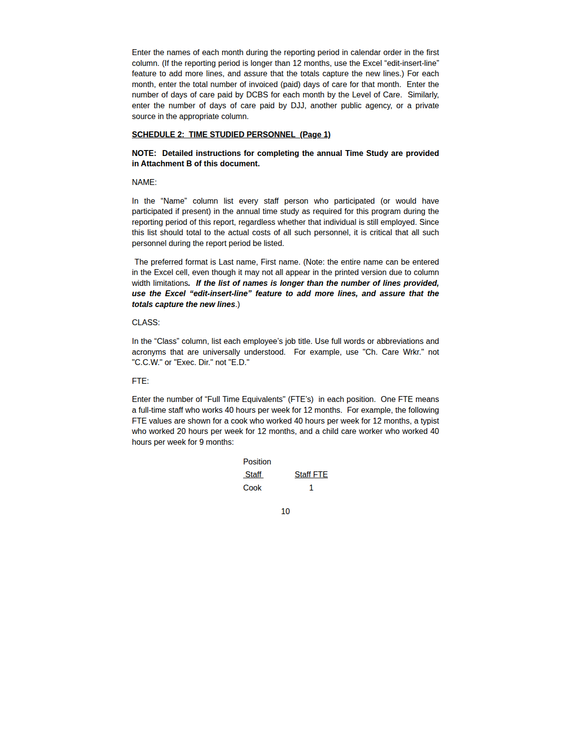Enter the names of each month during the reporting period in calendar order in the first column. (If the reporting period is longer than 12 months, use the Excel “edit-insert-line” feature to add more lines, and assure that the totals capture the new lines.) For each month, enter the total number of invoiced (paid) days of care for that month. Enter the number of days of care paid by DCBS for each month by the Level of Care. Similarly, enter the number of days of care paid by DJJ, another public agency, or a private source in the appropriate column.
SCHEDULE 2: TIME STUDIED PERSONNEL (Page 1)
NOTE: Detailed instructions for completing the annual Time Study are provided in Attachment B of this document.
NAME:
In the “Name” column list every staff person who participated (or would have participated if present) in the annual time study as required for this program during the reporting period of this report, regardless whether that individual is still employed. Since this list should total to the actual costs of all such personnel, it is critical that all such personnel during the report period be listed.
The preferred format is Last name, First name. (Note: the entire name can be entered in the Excel cell, even though it may not all appear in the printed version due to column width limitations. If the list of names is longer than the number of lines provided, use the Excel “edit-insert-line” feature to add more lines, and assure that the totals capture the new lines.)
CLASS:
In the “Class” column, list each employee’s job title. Use full words or abbreviations and acronyms that are universally understood. For example, use "Ch. Care Wrkr." not "C.C.W." or "Exec. Dir." not "E.D."
FTE:
Enter the number of “Full Time Equivalents" (FTE’s) in each position. One FTE means a full-time staff who works 40 hours per week for 12 months. For example, the following FTE values are shown for a cook who worked 40 hours per week for 12 months, a typist who worked 20 hours per week for 12 months, and a child care worker who worked 40 hours per week for 9 months:
| Position | |
| Staff | Staff FTE |
| Cook | 1 |
10